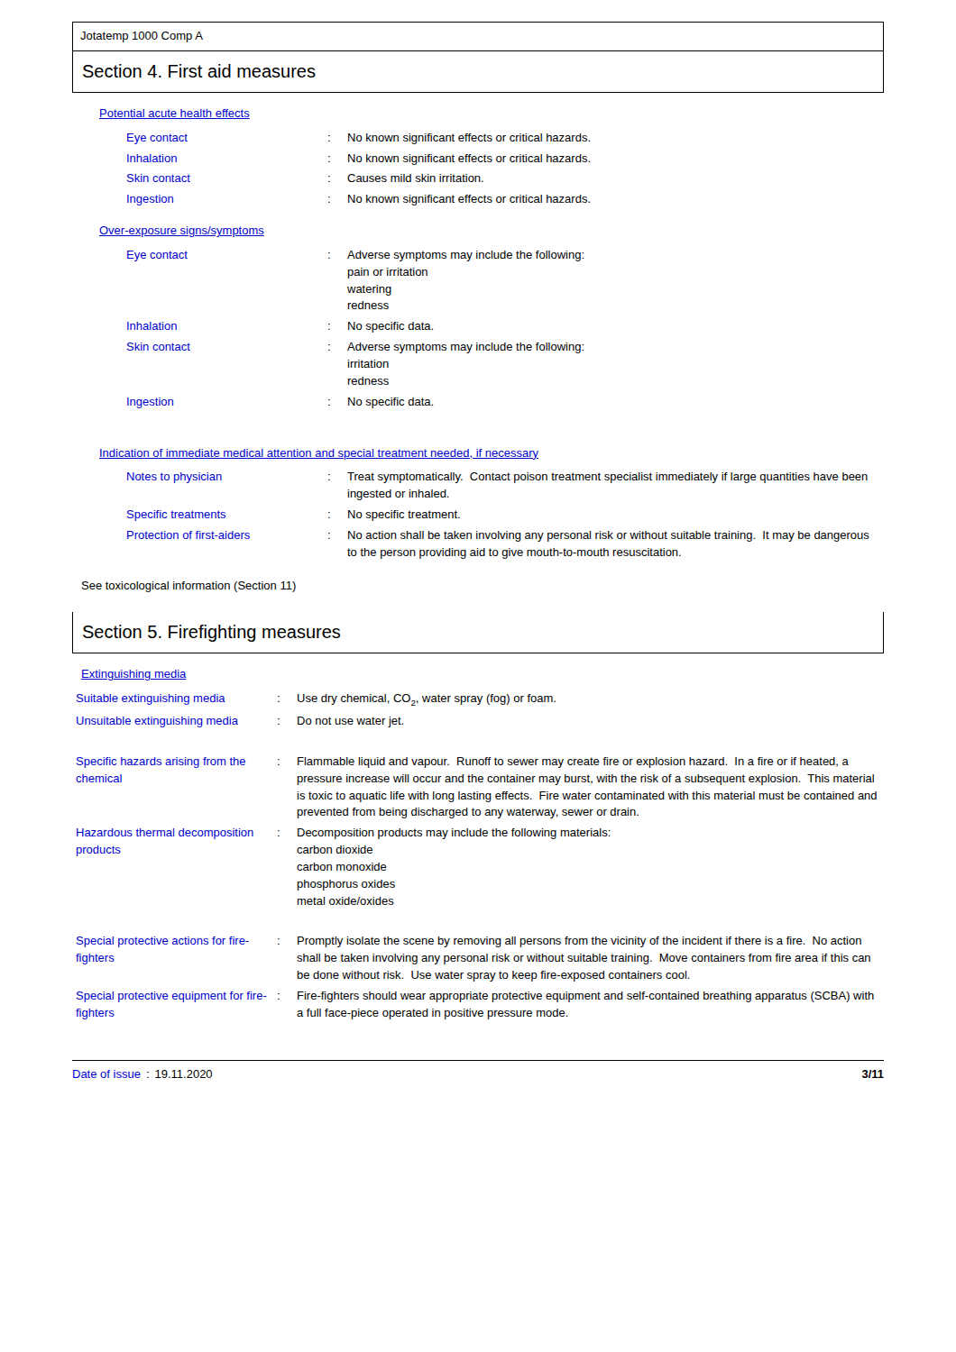Jotatemp 1000 Comp A
Section 4. First aid measures
Potential acute health effects
| Eye contact | : | No known significant effects or critical hazards. |
| Inhalation | : | No known significant effects or critical hazards. |
| Skin contact | : | Causes mild skin irritation. |
| Ingestion | : | No known significant effects or critical hazards. |
Over-exposure signs/symptoms
| Eye contact | : | Adverse symptoms may include the following: pain or irritation watering redness |
| Inhalation | : | No specific data. |
| Skin contact | : | Adverse symptoms may include the following: irritation redness |
| Ingestion | : | No specific data. |
Indication of immediate medical attention and special treatment needed, if necessary
| Notes to physician | : | Treat symptomatically. Contact poison treatment specialist immediately if large quantities have been ingested or inhaled. |
| Specific treatments | : | No specific treatment. |
| Protection of first-aiders | : | No action shall be taken involving any personal risk or without suitable training. It may be dangerous to the person providing aid to give mouth-to-mouth resuscitation. |
See toxicological information (Section 11)
Section 5. Firefighting measures
Extinguishing media
| Suitable extinguishing media | : | Use dry chemical, CO 2 , water spray (fog) or foam. |
| Unsuitable extinguishing media | : | Do not use water jet. |
| Specific hazards arising from the chemical | : | Flammable liquid and vapour. Runoff to sewer may create fire or explosion hazard. In a fire or if heated, a pressure increase will occur and the container may burst, with the risk of a subsequent explosion. This material is toxic to aquatic life with long lasting effects. Fire water contaminated with this material must be contained and prevented from being discharged to any waterway, sewer or drain. |
| Hazardous thermal decomposition products | : | Decomposition products may include the following materials: carbon dioxide carbon monoxide phosphorus oxides metal oxide/oxides |
| Special protective actions for fire-fighters | : | Promptly isolate the scene by removing all persons from the vicinity of the incident if there is a fire. No action shall be taken involving any personal risk or without suitable training. Move containers from fire area if this can be done without risk. Use water spray to keep fire-exposed containers cool. |
| Special protective equipment for fire-fighters | : | Fire-fighters should wear appropriate protective equipment and self-contained breathing apparatus (SCBA) with a full face-piece operated in positive pressure mode. |
Date of issue: 19.11.2020
3/11